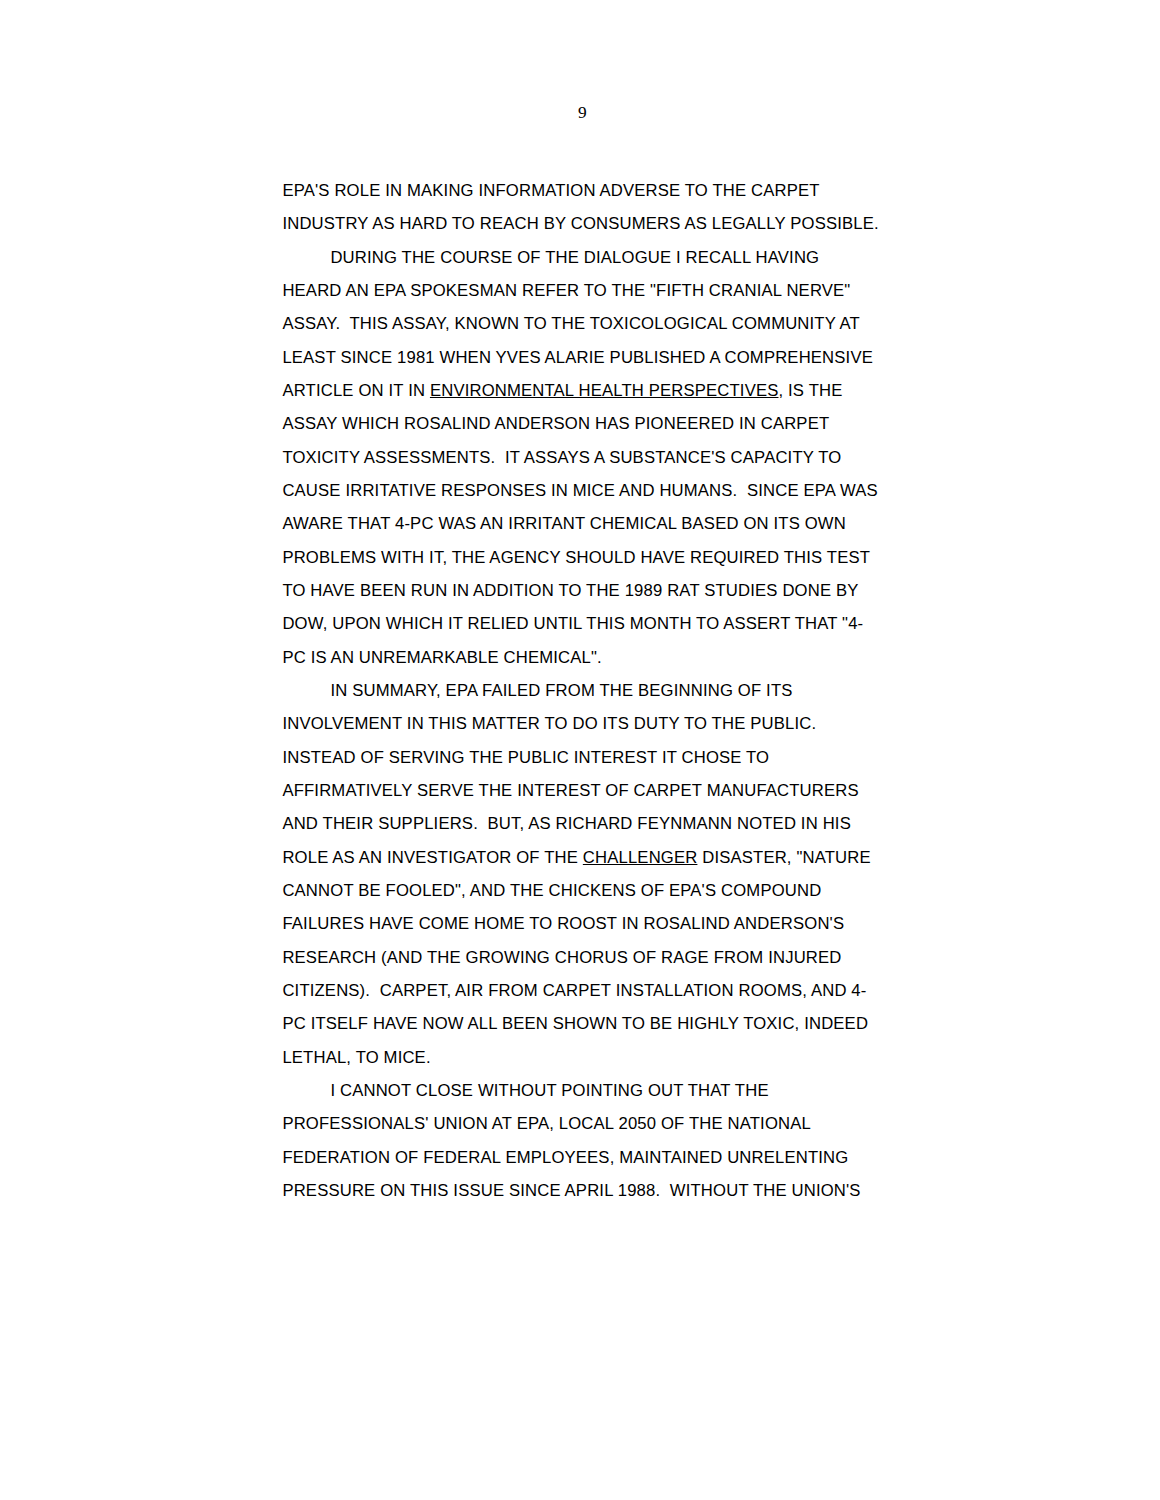9
EPA'S ROLE IN MAKING INFORMATION ADVERSE TO THE CARPET INDUSTRY AS HARD TO REACH BY CONSUMERS AS LEGALLY POSSIBLE.
DURING THE COURSE OF THE DIALOGUE I RECALL HAVING HEARD AN EPA SPOKESMAN REFER TO THE "FIFTH CRANIAL NERVE" ASSAY. THIS ASSAY, KNOWN TO THE TOXICOLOGICAL COMMUNITY AT LEAST SINCE 1981 WHEN YVES ALARIE PUBLISHED A COMPREHENSIVE ARTICLE ON IT IN ENVIRONMENTAL HEALTH PERSPECTIVES, IS THE ASSAY WHICH ROSALIND ANDERSON HAS PIONEERED IN CARPET TOXICITY ASSESSMENTS. IT ASSAYS A SUBSTANCE'S CAPACITY TO CAUSE IRRITATIVE RESPONSES IN MICE AND HUMANS. SINCE EPA WAS AWARE THAT 4-PC WAS AN IRRITANT CHEMICAL BASED ON ITS OWN PROBLEMS WITH IT, THE AGENCY SHOULD HAVE REQUIRED THIS TEST TO HAVE BEEN RUN IN ADDITION TO THE 1989 RAT STUDIES DONE BY DOW, UPON WHICH IT RELIED UNTIL THIS MONTH TO ASSERT THAT "4-PC IS AN UNREMARKABLE CHEMICAL".
IN SUMMARY, EPA FAILED FROM THE BEGINNING OF ITS INVOLVEMENT IN THIS MATTER TO DO ITS DUTY TO THE PUBLIC. INSTEAD OF SERVING THE PUBLIC INTEREST IT CHOSE TO AFFIRMATIVELY SERVE THE INTEREST OF CARPET MANUFACTURERS AND THEIR SUPPLIERS. BUT, AS RICHARD FEYNMANN NOTED IN HIS ROLE AS AN INVESTIGATOR OF THE CHALLENGER DISASTER, "NATURE CANNOT BE FOOLED", AND THE CHICKENS OF EPA'S COMPOUND FAILURES HAVE COME HOME TO ROOST IN ROSALIND ANDERSON'S RESEARCH (AND THE GROWING CHORUS OF RAGE FROM INJURED CITIZENS). CARPET, AIR FROM CARPET INSTALLATION ROOMS, AND 4-PC ITSELF HAVE NOW ALL BEEN SHOWN TO BE HIGHLY TOXIC, INDEED LETHAL, TO MICE.
I CANNOT CLOSE WITHOUT POINTING OUT THAT THE PROFESSIONALS' UNION AT EPA, LOCAL 2050 OF THE NATIONAL FEDERATION OF FEDERAL EMPLOYEES, MAINTAINED UNRELENTING PRESSURE ON THIS ISSUE SINCE APRIL 1988. WITHOUT THE UNION'S